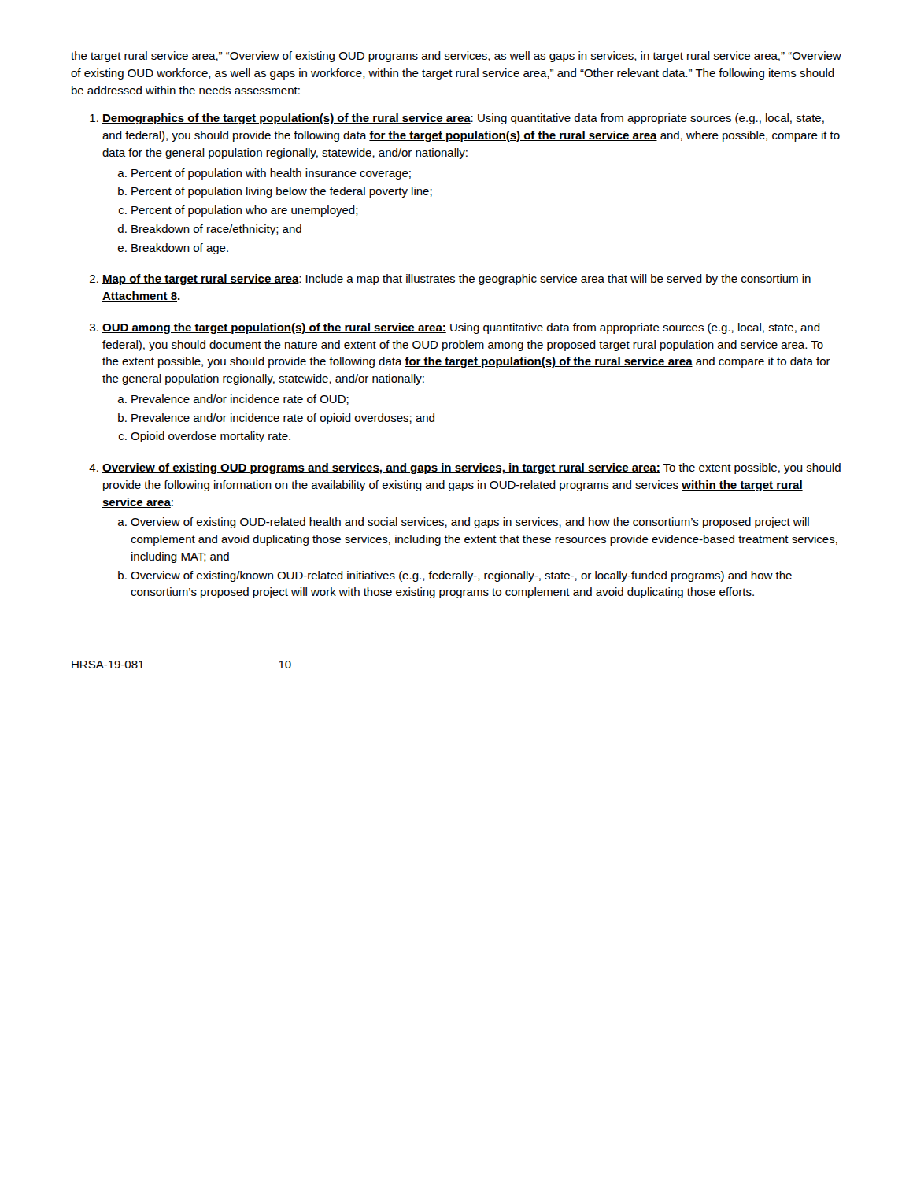the target rural service area,” “Overview of existing OUD programs and services, as well as gaps in services, in target rural service area,” “Overview of existing OUD workforce, as well as gaps in workforce, within the target rural service area,” and “Other relevant data.” The following items should be addressed within the needs assessment:
Demographics of the target population(s) of the rural service area: Using quantitative data from appropriate sources (e.g., local, state, and federal), you should provide the following data for the target population(s) of the rural service area and, where possible, compare it to data for the general population regionally, statewide, and/or nationally:
Percent of population with health insurance coverage;
Percent of population living below the federal poverty line;
Percent of population who are unemployed;
Breakdown of race/ethnicity; and
Breakdown of age.
Map of the target rural service area: Include a map that illustrates the geographic service area that will be served by the consortium in Attachment 8.
OUD among the target population(s) of the rural service area: Using quantitative data from appropriate sources (e.g., local, state, and federal), you should document the nature and extent of the OUD problem among the proposed target rural population and service area. To the extent possible, you should provide the following data for the target population(s) of the rural service area and compare it to data for the general population regionally, statewide, and/or nationally:
Prevalence and/or incidence rate of OUD;
Prevalence and/or incidence rate of opioid overdoses; and
Opioid overdose mortality rate.
Overview of existing OUD programs and services, and gaps in services, in target rural service area: To the extent possible, you should provide the following information on the availability of existing and gaps in OUD-related programs and services within the target rural service area:
Overview of existing OUD-related health and social services, and gaps in services, and how the consortium’s proposed project will complement and avoid duplicating those services, including the extent that these resources provide evidence-based treatment services, including MAT; and
Overview of existing/known OUD-related initiatives (e.g., federally-, regionally-, state-, or locally-funded programs) and how the consortium’s proposed project will work with those existing programs to complement and avoid duplicating those efforts.
HRSA-19-081 10